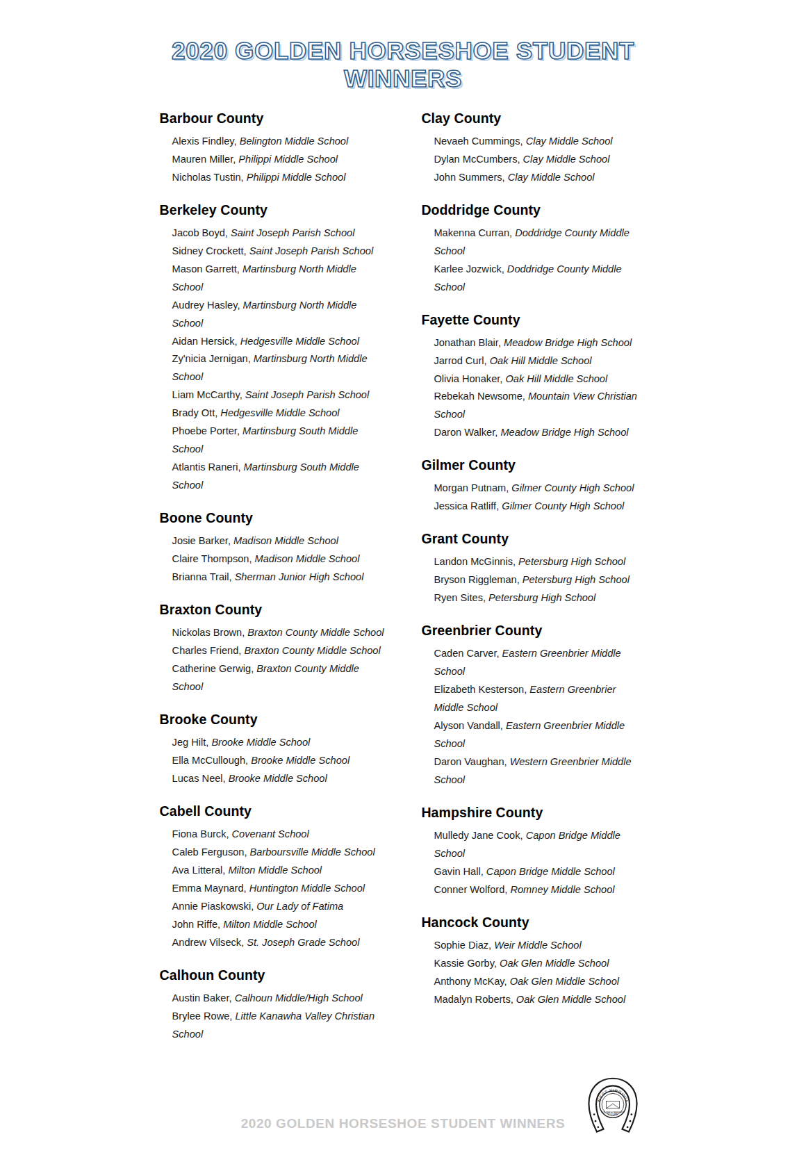2020 Golden Horseshoe Student Winners
Barbour County
Alexis Findley, Belington Middle School
Mauren Miller, Philippi Middle School
Nicholas Tustin, Philippi Middle School
Berkeley County
Jacob Boyd, Saint Joseph Parish School
Sidney Crockett, Saint Joseph Parish School
Mason Garrett, Martinsburg North Middle School
Audrey Hasley, Martinsburg North Middle School
Aidan Hersick, Hedgesville Middle School
Zy'nicia Jernigan, Martinsburg North Middle School
Liam McCarthy, Saint Joseph Parish School
Brady Ott, Hedgesville Middle School
Phoebe Porter, Martinsburg South Middle School
Atlantis Raneri, Martinsburg South Middle School
Boone County
Josie Barker, Madison Middle School
Claire Thompson, Madison Middle School
Brianna Trail, Sherman Junior High School
Braxton County
Nickolas Brown, Braxton County Middle School
Charles Friend, Braxton County Middle School
Catherine Gerwig, Braxton County Middle School
Brooke County
Jeg Hilt, Brooke Middle School
Ella McCullough, Brooke Middle School
Lucas Neel, Brooke Middle School
Cabell County
Fiona Burck, Covenant School
Caleb Ferguson, Barboursville Middle School
Ava Litteral, Milton Middle School
Emma Maynard, Huntington Middle School
Annie Piaskowski, Our Lady of Fatima
John Riffe, Milton Middle School
Andrew Vilseck, St. Joseph Grade School
Calhoun County
Austin Baker, Calhoun Middle/High School
Brylee Rowe, Little Kanawha Valley Christian School
Clay County
Nevaeh Cummings, Clay Middle School
Dylan McCumbers, Clay Middle School
John Summers, Clay Middle School
Doddridge County
Makenna Curran, Doddridge County Middle School
Karlee Jozwick, Doddridge County Middle School
Fayette County
Jonathan Blair, Meadow Bridge High School
Jarrod Curl, Oak Hill Middle School
Olivia Honaker, Oak Hill Middle School
Rebekah Newsome, Mountain View Christian School
Daron Walker, Meadow Bridge High School
Gilmer County
Morgan Putnam, Gilmer County High School
Jessica Ratliff, Gilmer County High School
Grant County
Landon McGinnis, Petersburg High School
Bryson Riggleman, Petersburg High School
Ryen Sites, Petersburg High School
Greenbrier County
Caden Carver, Eastern Greenbrier Middle School
Elizabeth Kesterson, Eastern Greenbrier Middle School
Alyson Vandall, Eastern Greenbrier Middle School
Daron Vaughan, Western Greenbrier Middle School
Hampshire County
Mulledy Jane Cook, Capon Bridge Middle School
Gavin Hall, Capon Bridge Middle School
Conner Wolford, Romney Middle School
Hancock County
Sophie Diaz, Weir Middle School
Kassie Gorby, Oak Glen Middle School
Anthony McKay, Oak Glen Middle School
Madalyn Roberts, Oak Glen Middle School
2020 Golden Horseshoe Student Winners
WEST VIRGINIA CLUB GOLDEN HORSESHOE